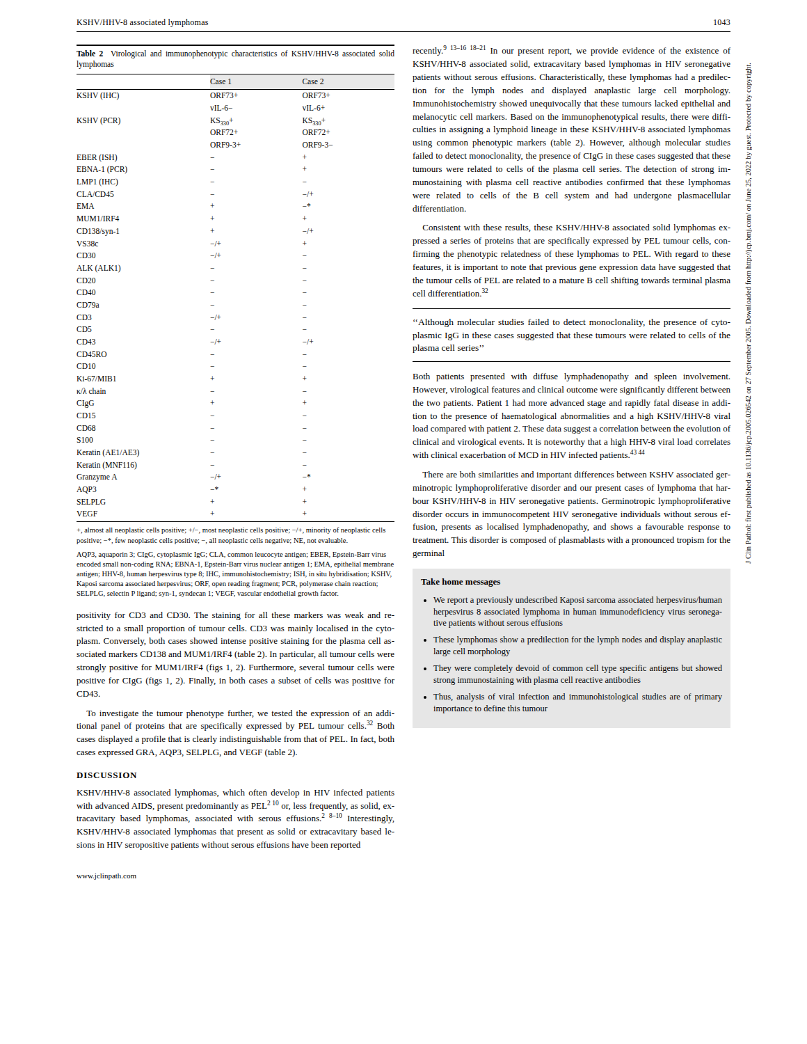KSHV/HHV-8 associated lymphomas
1043
J Clin Pathol: first published as 10.1136/jcp.2005.026542 on 27 September 2005. Downloaded from http://jcp.bmj.com/ on June 25, 2022 by guest. Protected by copyright.
Table 2 Virological and immunophenotypic characteristics of KSHV/HHV-8 associated solid lymphomas
| | Case 1 | Case 2 |
| --- | --- | --- |
| KSHV (IHC) | ORF73+ | ORF73+ |
| | vIL-6− | vIL-6+ |
| KSHV (PCR) | KS 330 + | KS 330 + |
| | ORF72+ | ORF72+ |
| | ORF9-3+ | ORF9-3− |
| EBER (ISH) | − | + |
| EBNA-1 (PCR) | − | + |
| LMP1 (IHC) | − | − |
| CLA/CD45 | − | −/+ |
| EMA | + | −* |
| MUM1/IRF4 | + | + |
| CD138/syn-1 | + | −/+ |
| VS38c | −/+ | + |
| CD30 | −/+ | − |
| ALK (ALK1) | − | − |
| CD20 | − | − |
| CD40 | − | − |
| CD79a | − | − |
| CD3 | −/+ | − |
| CD5 | − | − |
| CD43 | −/+ | −/+ |
| CD45RO | − | − |
| CD10 | − | − |
| Ki-67/MIB1 | + | + |
| κ/λ chain | − | − |
| CIgG | + | + |
| CD15 | − | − |
| CD68 | − | − |
| S100 | − | − |
| Keratin (AE1/AE3) | − | − |
| Keratin (MNF116) | − | − |
| Granzyme A | −/+ | −* |
| AQP3 | −* | + |
| SELPLG | + | + |
| VEGF | + | + |
+, almost all neoplastic cells positive; +/−, most neoplastic cells positive; −/+, minority of neoplastic cells positive; −*, few neoplastic cells positive; −, all neoplastic cells negative; NE, not evaluable.
AQP3, aquaporin 3; CIgG, cytoplasmic IgG; CLA, common leucocyte antigen; EBER, Epstein-Barr virus encoded small non-coding RNA; EBNA-1, Epstein-Barr virus nuclear antigen 1; EMA, epithelial membrane antigen; HHV-8, human herpesvirus type 8; IHC, immunohistochemistry; ISH, in situ hybridisation; KSHV, Kaposi sarcoma associated herpesvirus; ORF, open reading fragment; PCR, polymerase chain reaction; SELPLG, selectin P ligand; syn-1, syndecan 1; VEGF, vascular endothelial growth factor.
positivity for CD3 and CD30. The staining for all these markers was weak and restricted to a small proportion of tumour cells. CD3 was mainly localised in the cytoplasm. Conversely, both cases showed intense positive staining for the plasma cell associated markers CD138 and MUM1/IRF4 (table 2). In particular, all tumour cells were strongly positive for MUM1/IRF4 (figs 1, 2). Furthermore, several tumour cells were positive for CIgG (figs 1, 2). Finally, in both cases a subset of cells was positive for CD43.
To investigate the tumour phenotype further, we tested the expression of an additional panel of proteins that are specifically expressed by PEL tumour cells.32 Both cases displayed a profile that is clearly indistinguishable from that of PEL. In fact, both cases expressed GRA, AQP3, SELPLG, and VEGF (table 2).
Discussion
KSHV/HHV-8 associated lymphomas, which often develop in HIV infected patients with advanced AIDS, present predominantly as PEL2 10 or, less frequently, as solid, extracavitary based lymphomas, associated with serous effusions.2 8–10 Interestingly, KSHV/HHV-8 associated lymphomas that present as solid or extracavitary based lesions in HIV seropositive patients without serous effusions have been reported
recently.9 13–16 18–21 In our present report, we provide evidence of the existence of KSHV/HHV-8 associated solid, extracavitary based lymphomas in HIV seronegative patients without serous effusions. Characteristically, these lymphomas had a predilection for the lymph nodes and displayed anaplastic large cell morphology. Immunohistochemistry showed unequivocally that these tumours lacked epithelial and melanocytic cell markers. Based on the immunophenotypical results, there were difficulties in assigning a lymphoid lineage in these KSHV/HHV-8 associated lymphomas using common phenotypic markers (table 2). However, although molecular studies failed to detect monoclonality, the presence of CIgG in these cases suggested that these tumours were related to cells of the plasma cell series. The detection of strong immunostaining with plasma cell reactive antibodies confirmed that these lymphomas were related to cells of the B cell system and had undergone plasmacellular differentiation.
Consistent with these results, these KSHV/HHV-8 associated solid lymphomas expressed a series of proteins that are specifically expressed by PEL tumour cells, confirming the phenotypic relatedness of these lymphomas to PEL. With regard to these features, it is important to note that previous gene expression data have suggested that the tumour cells of PEL are related to a mature B cell shifting towards terminal plasma cell differentiation.32
‘‘Although molecular studies failed to detect monoclonality, the presence of cytoplasmic IgG in these cases suggested that these tumours were related to cells of the plasma cell series’’
Both patients presented with diffuse lymphadenopathy and spleen involvement. However, virological features and clinical outcome were significantly different between the two patients. Patient 1 had more advanced stage and rapidly fatal disease in addition to the presence of haematological abnormalities and a high KSHV/HHV-8 viral load compared with patient 2. These data suggest a correlation between the evolution of clinical and virological events. It is noteworthy that a high HHV-8 viral load correlates with clinical exacerbation of MCD in HIV infected patients.43 44
There are both similarities and important differences between KSHV associated germinotropic lymphoproliferative disorder and our present cases of lymphoma that harbour KSHV/HHV-8 in HIV seronegative patients. Germinotropic lymphoproliferative disorder occurs in immunocompetent HIV seronegative individuals without serous effusion, presents as localised lymphadenopathy, and shows a favourable response to treatment. This disorder is composed of plasmablasts with a pronounced tropism for the germinal
Take home messages
We report a previously undescribed Kaposi sarcoma associated herpesvirus/human herpesvirus 8 associated lymphoma in human immunodeficiency virus seronegative patients without serous effusions
These lymphomas show a predilection for the lymph nodes and display anaplastic large cell morphology
They were completely devoid of common cell type specific antigens but showed strong immunostaining with plasma cell reactive antibodies
Thus, analysis of viral infection and immunohistological studies are of primary importance to define this tumour
www.jclinpath.com